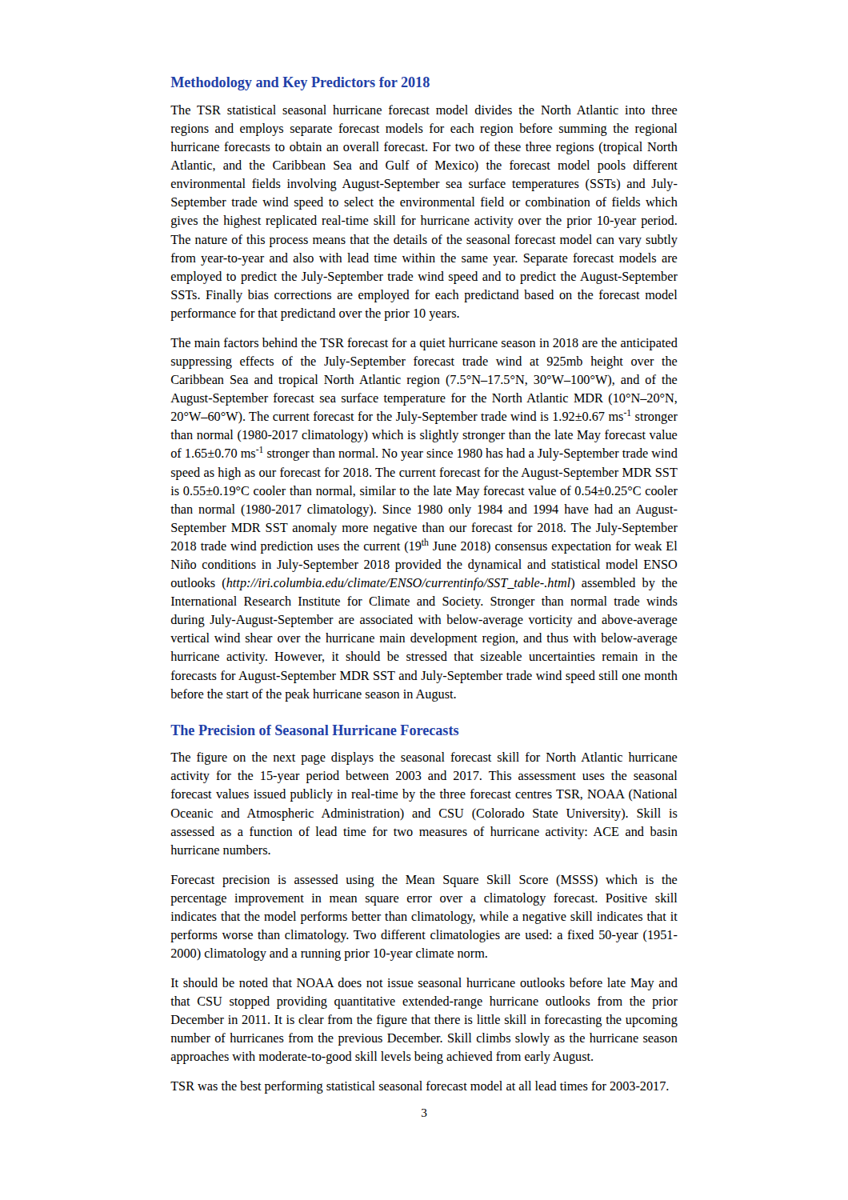Methodology and Key Predictors for 2018
The TSR statistical seasonal hurricane forecast model divides the North Atlantic into three regions and employs separate forecast models for each region before summing the regional hurricane forecasts to obtain an overall forecast. For two of these three regions (tropical North Atlantic, and the Caribbean Sea and Gulf of Mexico) the forecast model pools different environmental fields involving August-September sea surface temperatures (SSTs) and July-September trade wind speed to select the environmental field or combination of fields which gives the highest replicated real-time skill for hurricane activity over the prior 10-year period. The nature of this process means that the details of the seasonal forecast model can vary subtly from year-to-year and also with lead time within the same year. Separate forecast models are employed to predict the July-September trade wind speed and to predict the August-September SSTs. Finally bias corrections are employed for each predictand based on the forecast model performance for that predictand over the prior 10 years.
The main factors behind the TSR forecast for a quiet hurricane season in 2018 are the anticipated suppressing effects of the July-September forecast trade wind at 925mb height over the Caribbean Sea and tropical North Atlantic region (7.5°N–17.5°N, 30°W–100°W), and of the August-September forecast sea surface temperature for the North Atlantic MDR (10°N–20°N, 20°W–60°W). The current forecast for the July-September trade wind is 1.92±0.67 ms-1 stronger than normal (1980-2017 climatology) which is slightly stronger than the late May forecast value of 1.65±0.70 ms-1 stronger than normal. No year since 1980 has had a July-September trade wind speed as high as our forecast for 2018. The current forecast for the August-September MDR SST is 0.55±0.19°C cooler than normal, similar to the late May forecast value of 0.54±0.25°C cooler than normal (1980-2017 climatology). Since 1980 only 1984 and 1994 have had an August-September MDR SST anomaly more negative than our forecast for 2018. The July-September 2018 trade wind prediction uses the current (19th June 2018) consensus expectation for weak El Niño conditions in July-September 2018 provided the dynamical and statistical model ENSO outlooks (http://iri.columbia.edu/climate/ENSO/currentinfo/SST_table-.html) assembled by the International Research Institute for Climate and Society. Stronger than normal trade winds during July-August-September are associated with below-average vorticity and above-average vertical wind shear over the hurricane main development region, and thus with below-average hurricane activity. However, it should be stressed that sizeable uncertainties remain in the forecasts for August-September MDR SST and July-September trade wind speed still one month before the start of the peak hurricane season in August.
The Precision of Seasonal Hurricane Forecasts
The figure on the next page displays the seasonal forecast skill for North Atlantic hurricane activity for the 15-year period between 2003 and 2017. This assessment uses the seasonal forecast values issued publicly in real-time by the three forecast centres TSR, NOAA (National Oceanic and Atmospheric Administration) and CSU (Colorado State University). Skill is assessed as a function of lead time for two measures of hurricane activity: ACE and basin hurricane numbers.
Forecast precision is assessed using the Mean Square Skill Score (MSSS) which is the percentage improvement in mean square error over a climatology forecast. Positive skill indicates that the model performs better than climatology, while a negative skill indicates that it performs worse than climatology. Two different climatologies are used: a fixed 50-year (1951-2000) climatology and a running prior 10-year climate norm.
It should be noted that NOAA does not issue seasonal hurricane outlooks before late May and that CSU stopped providing quantitative extended-range hurricane outlooks from the prior December in 2011. It is clear from the figure that there is little skill in forecasting the upcoming number of hurricanes from the previous December. Skill climbs slowly as the hurricane season approaches with moderate-to-good skill levels being achieved from early August.
TSR was the best performing statistical seasonal forecast model at all lead times for 2003-2017.
3